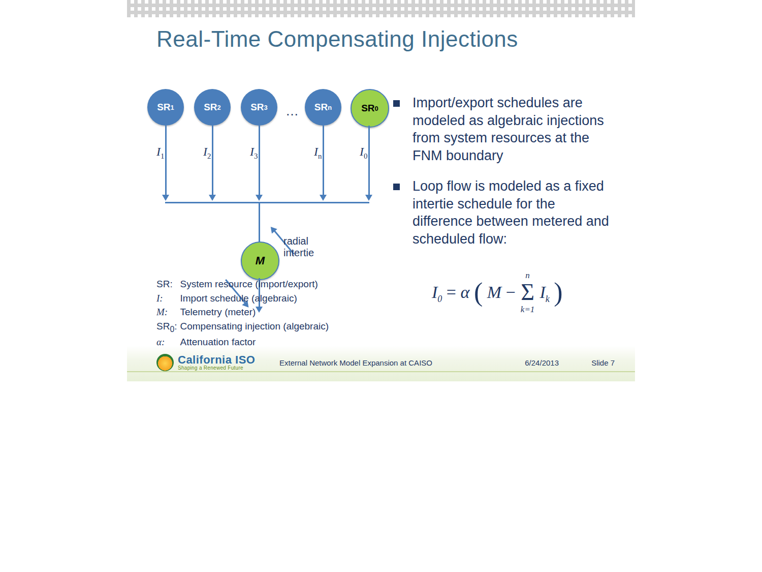Real-Time Compensating Injections
SR1
SR2
SR3
…
SRn
SR0
I1
I2
I3
In
I0
M
radial
intertie
| SR: | System resource (import/export) |
| I: | Import schedule (algebraic) |
| M: | Telemetry (meter) |
| SR 0 : | Compensating injection (algebraic) |
| α: | Attenuation factor |
Import/export schedules are modeled as algebraic injections from system resources at the FNM boundary
Loop flow is modeled as a fixed intertie schedule for the difference between metered and scheduled flow:
I0 = α ( M − n Σ k=1 Ik )
California ISO
Shaping a Renewed Future
External Network Model Expansion at CAISO
6/24/2013
Slide 7